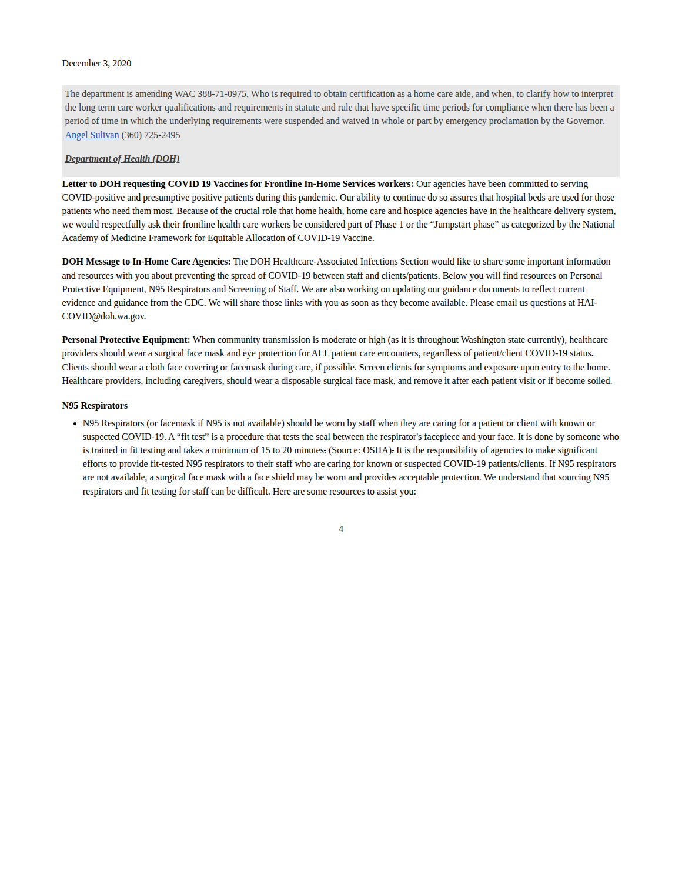December 3, 2020
The department is amending WAC 388-71-0975, Who is required to obtain certification as a home care aide, and when, to clarify how to interpret the long term care worker qualifications and requirements in statute and rule that have specific time periods for compliance when there has been a period of time in which the underlying requirements were suspended and waived in whole or part by emergency proclamation by the Governor. Angel Sulivan (360) 725-2495
Department of Health (DOH)
Letter to DOH requesting COVID 19 Vaccines for Frontline In-Home Services workers: Our agencies have been committed to serving COVID-positive and presumptive positive patients during this pandemic. Our ability to continue do so assures that hospital beds are used for those patients who need them most. Because of the crucial role that home health, home care and hospice agencies have in the healthcare delivery system, we would respectfully ask their frontline health care workers be considered part of Phase 1 or the “Jumpstart phase” as categorized by the National Academy of Medicine Framework for Equitable Allocation of COVID-19 Vaccine.
DOH Message to In-Home Care Agencies: The DOH Healthcare-Associated Infections Section would like to share some important information and resources with you about preventing the spread of COVID-19 between staff and clients/patients. Below you will find resources on Personal Protective Equipment, N95 Respirators and Screening of Staff. We are also working on updating our guidance documents to reflect current evidence and guidance from the CDC. We will share those links with you as soon as they become available. Please email us questions at HAI-COVID@doh.wa.gov.
Personal Protective Equipment: When community transmission is moderate or high (as it is throughout Washington state currently), healthcare providers should wear a surgical face mask and eye protection for ALL patient care encounters, regardless of patient/client COVID-19 status. Clients should wear a cloth face covering or facemask during care, if possible. Screen clients for symptoms and exposure upon entry to the home. Healthcare providers, including caregivers, should wear a disposable surgical face mask, and remove it after each patient visit or if become soiled.
N95 Respirators
N95 Respirators (or facemask if N95 is not available) should be worn by staff when they are caring for a patient or client with known or suspected COVID-19. A “fit test” is a procedure that tests the seal between the respirator's facepiece and your face. It is done by someone who is trained in fit testing and takes a minimum of 15 to 20 minutes. (Source: OSHA). It is the responsibility of agencies to make significant efforts to provide fit-tested N95 respirators to their staff who are caring for known or suspected COVID-19 patients/clients. If N95 respirators are not available, a surgical face mask with a face shield may be worn and provides acceptable protection. We understand that sourcing N95 respirators and fit testing for staff can be difficult. Here are some resources to assist you:
4